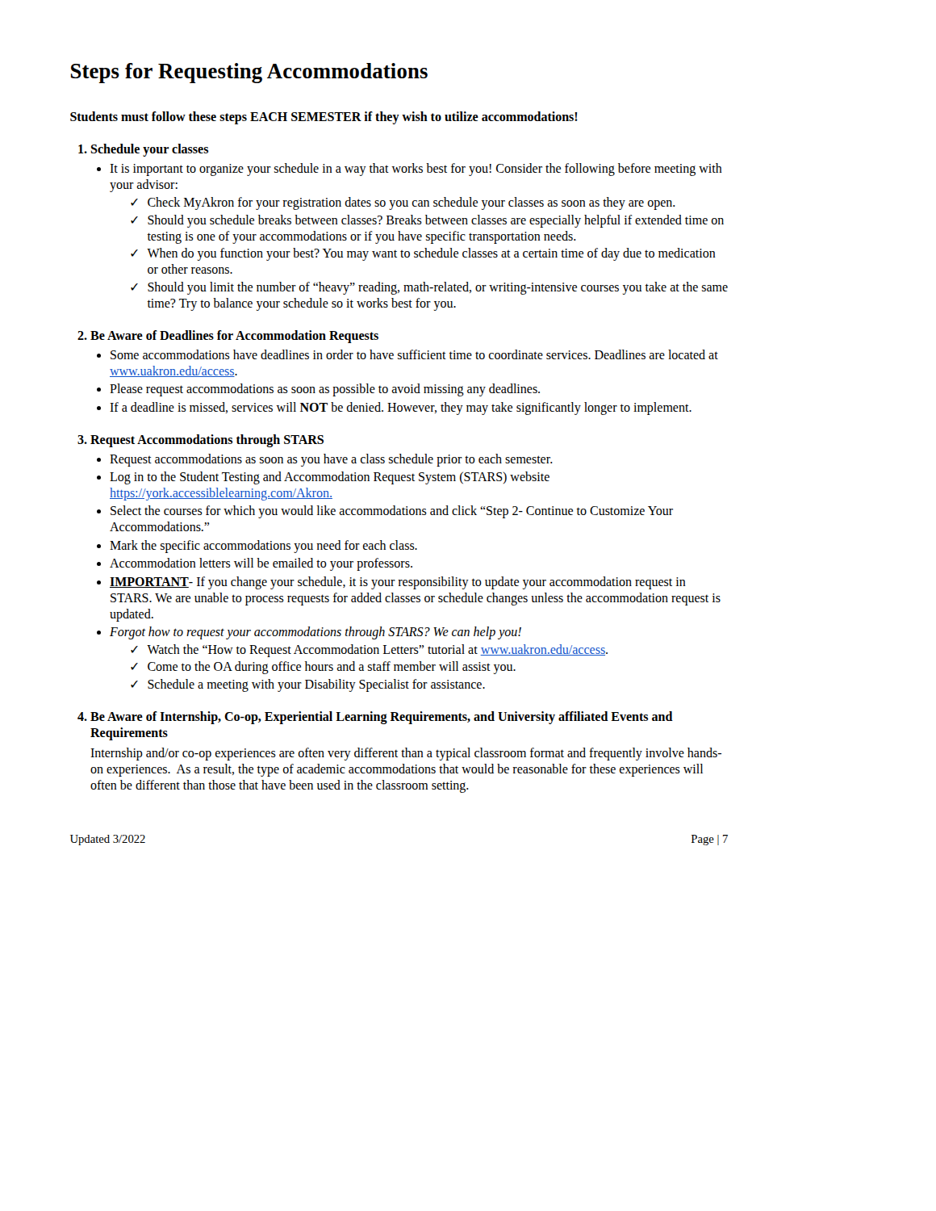Steps for Requesting Accommodations
Students must follow these steps EACH SEMESTER if they wish to utilize accommodations!
Schedule your classes
It is important to organize your schedule in a way that works best for you! Consider the following before meeting with your advisor:
Check MyAkron for your registration dates so you can schedule your classes as soon as they are open.
Should you schedule breaks between classes? Breaks between classes are especially helpful if extended time on testing is one of your accommodations or if you have specific transportation needs.
When do you function your best? You may want to schedule classes at a certain time of day due to medication or other reasons.
Should you limit the number of “heavy” reading, math-related, or writing-intensive courses you take at the same time? Try to balance your schedule so it works best for you.
Be Aware of Deadlines for Accommodation Requests
Some accommodations have deadlines in order to have sufficient time to coordinate services. Deadlines are located at www.uakron.edu/access.
Please request accommodations as soon as possible to avoid missing any deadlines.
If a deadline is missed, services will NOT be denied. However, they may take significantly longer to implement.
Request Accommodations through STARS
Request accommodations as soon as you have a class schedule prior to each semester.
Log in to the Student Testing and Accommodation Request System (STARS) website https://york.accessiblelearning.com/Akron.
Select the courses for which you would like accommodations and click “Step 2- Continue to Customize Your Accommodations.”
Mark the specific accommodations you need for each class.
Accommodation letters will be emailed to your professors.
IMPORTANT- If you change your schedule, it is your responsibility to update your accommodation request in STARS. We are unable to process requests for added classes or schedule changes unless the accommodation request is updated.
Forgot how to request your accommodations through STARS? We can help you!
Watch the “How to Request Accommodation Letters” tutorial at www.uakron.edu/access.
Come to the OA during office hours and a staff member will assist you.
Schedule a meeting with your Disability Specialist for assistance.
Be Aware of Internship, Co-op, Experiential Learning Requirements, and University affiliated Events and Requirements
Internship and/or co-op experiences are often very different than a typical classroom format and frequently involve hands-on experiences. As a result, the type of academic accommodations that would be reasonable for these experiences will often be different than those that have been used in the classroom setting.
Updated 3/2022 Page | 7